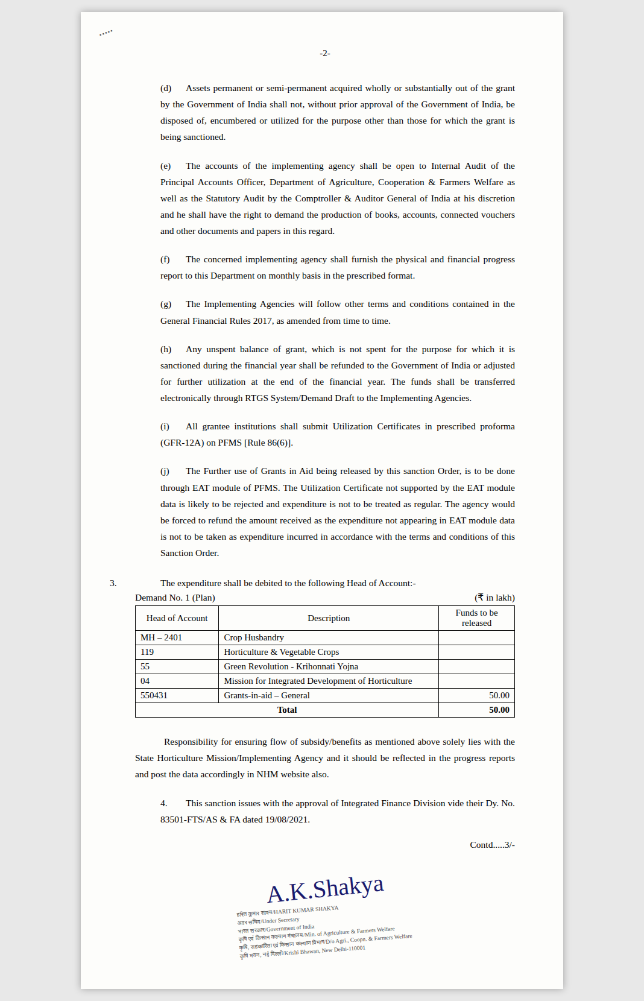•••••
-2-
(d) Assets permanent or semi-permanent acquired wholly or substantially out of the grant by the Government of India shall not, without prior approval of the Government of India, be disposed of, encumbered or utilized for the purpose other than those for which the grant is being sanctioned.
(e) The accounts of the implementing agency shall be open to Internal Audit of the Principal Accounts Officer, Department of Agriculture, Cooperation & Farmers Welfare as well as the Statutory Audit by the Comptroller & Auditor General of India at his discretion and he shall have the right to demand the production of books, accounts, connected vouchers and other documents and papers in this regard.
(f) The concerned implementing agency shall furnish the physical and financial progress report to this Department on monthly basis in the prescribed format.
(g) The Implementing Agencies will follow other terms and conditions contained in the General Financial Rules 2017, as amended from time to time.
(h) Any unspent balance of grant, which is not spent for the purpose for which it is sanctioned during the financial year shall be refunded to the Government of India or adjusted for further utilization at the end of the financial year. The funds shall be transferred electronically through RTGS System/Demand Draft to the Implementing Agencies.
(i) All grantee institutions shall submit Utilization Certificates in prescribed proforma (GFR-12A) on PFMS [Rule 86(6)].
(j) The Further use of Grants in Aid being released by this sanction Order, is to be done through EAT module of PFMS. The Utilization Certificate not supported by the EAT module data is likely to be rejected and expenditure is not to be treated as regular. The agency would be forced to refund the amount received as the expenditure not appearing in EAT module data is not to be taken as expenditure incurred in accordance with the terms and conditions of this Sanction Order.
3. The expenditure shall be debited to the following Head of Account:-
Demand No. 1 (Plan) (₹ in lakh)
| Head of Account | Description | Funds to be released |
| --- | --- | --- |
| MH – 2401 | Crop Husbandry | |
| 119 | Horticulture & Vegetable Crops | |
| 55 | Green Revolution - Krihonnati Yojna | |
| 04 | Mission for Integrated Development of Horticulture | |
| 550431 | Grants-in-aid – General | 50.00 |
| Total | 50.00 |
Responsibility for ensuring flow of subsidy/benefits as mentioned above solely lies with the State Horticulture Mission/Implementing Agency and it should be reflected in the progress reports and post the data accordingly in NHM website also.
4. This sanction issues with the approval of Integrated Finance Division vide their Dy. No. 83501-FTS/AS & FA dated 19/08/2021.
Contd.....3/-
A.K.Shakya
हरित कुमार शाक्य/HARIT KUMAR SHAKYA
अवर सचिव/Under Secretary
भारत सरकार/Government of India
कृषि एवं किसान कल्याण मंत्रालय/Min. of Agriculture & Farmers Welfare
कृषि, सहकारिता एवं किसान कल्याण विभाग/D/o Agri., Coopn. & Farmers Welfare
कृषि भवन, नई दिल्ली/Krishi Bhawan, New Delhi-110001